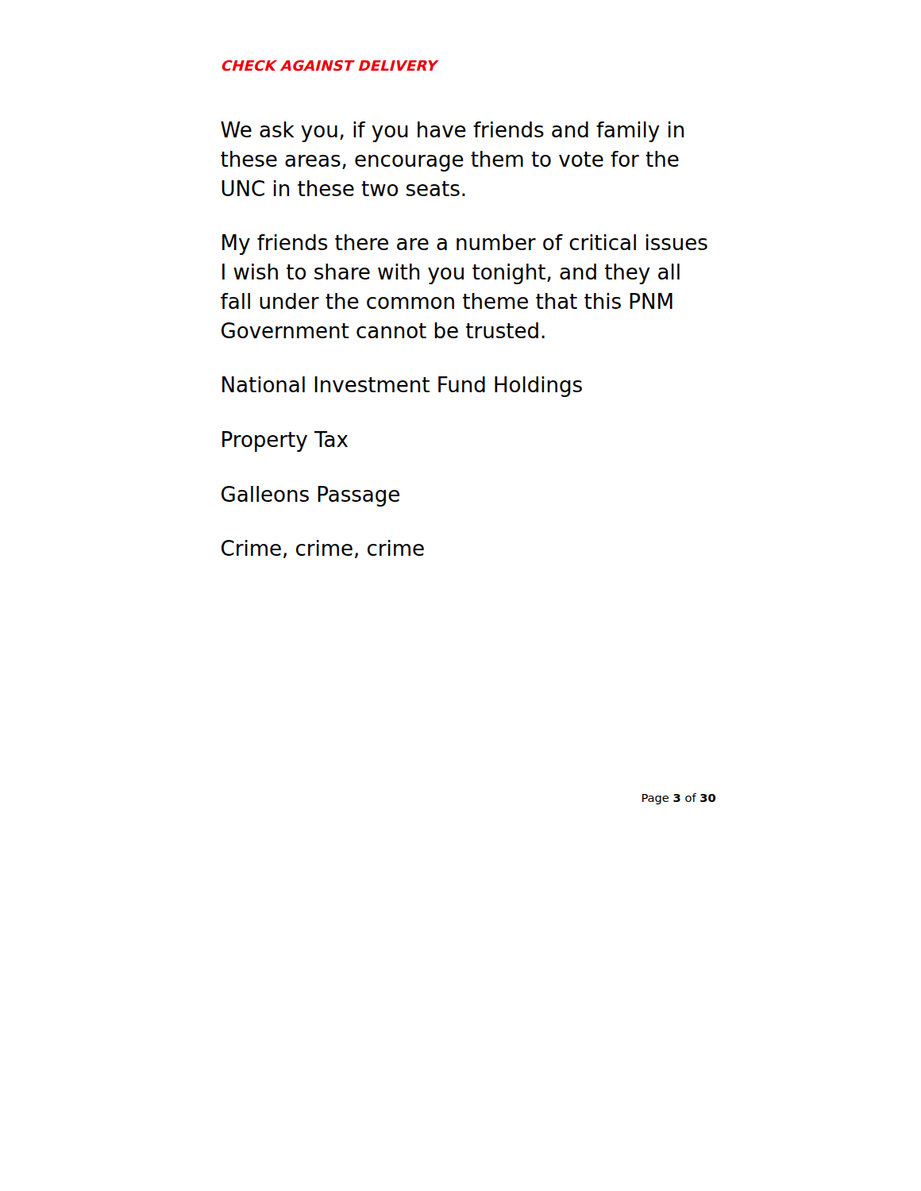CHECK AGAINST DELIVERY
We ask you, if you have friends and family in these areas, encourage them to vote for the UNC in these two seats.
My friends there are a number of critical issues I wish to share with you tonight, and they all fall under the common theme that this PNM Government cannot be trusted.
National Investment Fund Holdings
Property Tax
Galleons Passage
Crime, crime, crime
Page 3 of 30